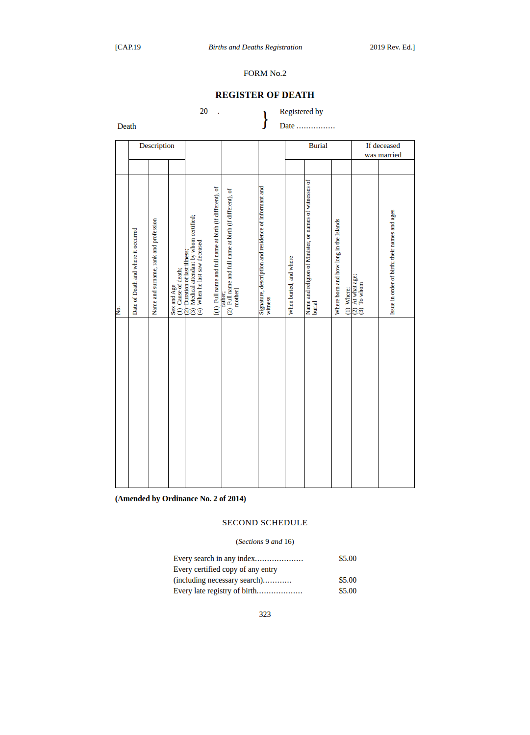[CAP.19 Births and Deaths Registration 2019 Rev. Ed.]
FORM No.2
REGISTER OF DEATH
20 . Death
}
Registered by Date ................
| | Description | | | | Burial | If deceased was married |
| --- | --- | --- | --- | --- | --- | --- |
| No. | Date of Death and where it occurred | Name and surname, rank and profession | Sex and Age | (1) Cause of death; (2) Duration of last illness; (3) Medical attendant by whom certified; (4) When he last saw deceased | [(1) Full name and full name at birth (if different), of father; (2) Full name and full name at birth (if different), of mother] | Signature, description and residence of informant and witness | When buried, and where | Name and religion of Minister, or names of witnesses of burial | Where born and how long in the Islands | (1) Where; (2) At what age; (3) To whom | Issue in order of birth; their names and ages |
(Amended by Ordinance No. 2 of 2014)
SECOND SCHEDULE
(Sections 9 and 16)
| Every search in any index .................... | $5.00 |
| Every certified copy of any entry | |
| (including necessary search) ............ | $5.00 |
| Every late registry of birth ................... | $5.00 |
323